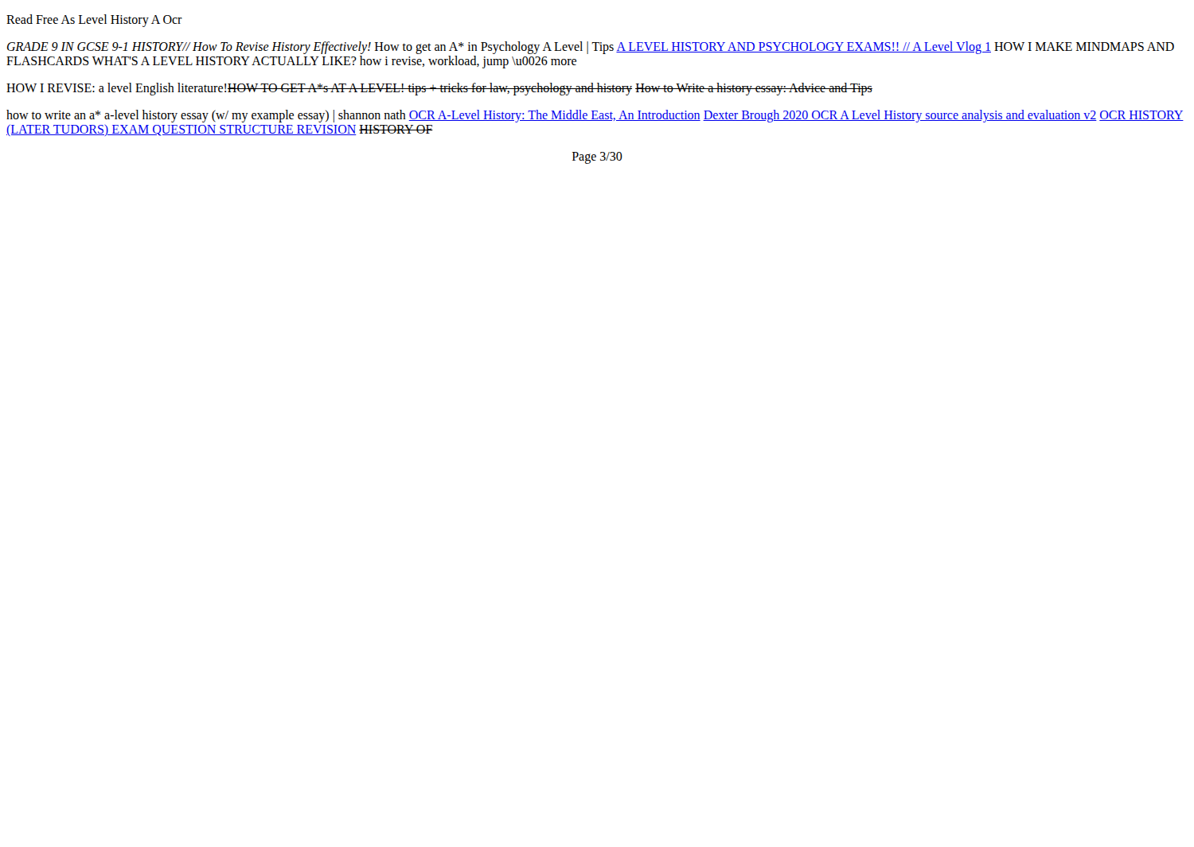Read Free As Level History A Ocr
GRADE 9 IN GCSE 9-1 HISTORY// How To Revise History Effectively! How to get an A* in Psychology A Level | Tips A LEVEL HISTORY AND PSYCHOLOGY EXAMS!! // A Level Vlog 1 HOW I MAKE MINDMAPS AND FLASHCARDS WHAT'S A LEVEL HISTORY ACTUALLY LIKE? how i revise, workload, jump \u0026 more
HOW I REVISE: a level English literature!HOW TO GET A*s AT A LEVEL! tips + tricks for law, psychology and history How to Write a history essay: Advice and Tips
how to write an a* a-level history essay (w/ my example essay) | shannon nath OCR A-Level History: The Middle East, An Introduction Dexter Brough 2020 OCR A Level History source analysis and evaluation v2 OCR HISTORY (LATER TUDORS) EXAM QUESTION STRUCTURE REVISION HISTORY OF
Page 3/30